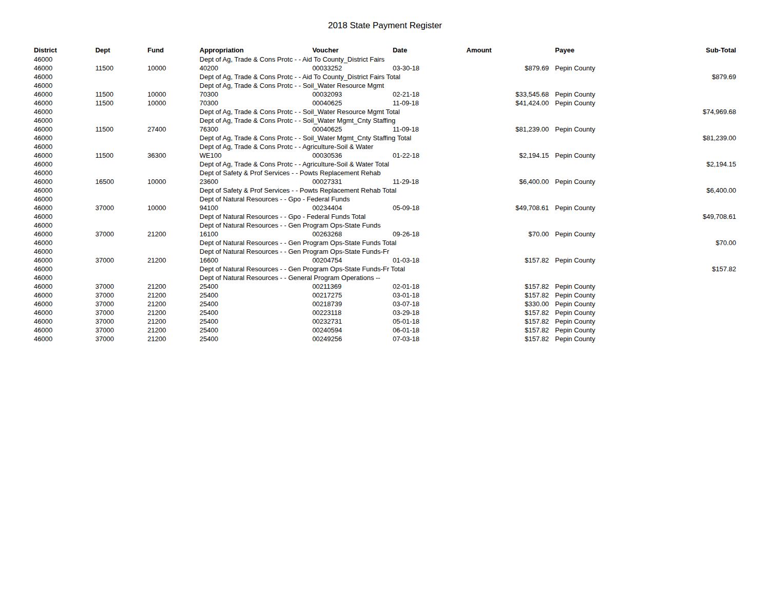2018 State Payment Register
| District | Dept | Fund | Appropriation | Voucher | Date | Amount | Payee | Sub-Total |
| --- | --- | --- | --- | --- | --- | --- | --- | --- |
| 46000 | | | Dept of Ag, Trade & Cons Protc - - Aid To County_District Fairs | |
| 46000 | 11500 | 10000 | 40200 | 00033252 | 03-30-18 | $879.69 | Pepin County | |
| 46000 | | | Dept of Ag, Trade & Cons Protc - - Aid To County_District Fairs Total | $879.69 |
| 46000 | | | Dept of Ag, Trade & Cons Protc - - Soil_Water Resource Mgmt | |
| 46000 | 11500 | 10000 | 70300 | 00032093 | 02-21-18 | $33,545.68 | Pepin County | |
| 46000 | 11500 | 10000 | 70300 | 00040625 | 11-09-18 | $41,424.00 | Pepin County | |
| 46000 | | | Dept of Ag, Trade & Cons Protc - - Soil_Water Resource Mgmt Total | $74,969.68 |
| 46000 | | | Dept of Ag, Trade & Cons Protc - - Soil_Water Mgmt_Cnty Staffing | |
| 46000 | 11500 | 27400 | 76300 | 00040625 | 11-09-18 | $81,239.00 | Pepin County | |
| 46000 | | | Dept of Ag, Trade & Cons Protc - - Soil_Water Mgmt_Cnty Staffing Total | $81,239.00 |
| 46000 | | | Dept of Ag, Trade & Cons Protc - - Agriculture-Soil & Water | |
| 46000 | 11500 | 36300 | WE100 | 00030536 | 01-22-18 | $2,194.15 | Pepin County | |
| 46000 | | | Dept of Ag, Trade & Cons Protc - - Agriculture-Soil & Water Total | $2,194.15 |
| 46000 | | | Dept of Safety & Prof Services - - Powts Replacement Rehab | |
| 46000 | 16500 | 10000 | 23600 | 00027331 | 11-29-18 | $6,400.00 | Pepin County | |
| 46000 | | | Dept of Safety & Prof Services - - Powts Replacement Rehab Total | $6,400.00 |
| 46000 | | | Dept of Natural Resources - - Gpo - Federal Funds | |
| 46000 | 37000 | 10000 | 94100 | 00234404 | 05-09-18 | $49,708.61 | Pepin County | |
| 46000 | | | Dept of Natural Resources - - Gpo - Federal Funds Total | $49,708.61 |
| 46000 | | | Dept of Natural Resources - - Gen Program Ops-State Funds | |
| 46000 | 37000 | 21200 | 16100 | 00263268 | 09-26-18 | $70.00 | Pepin County | |
| 46000 | | | Dept of Natural Resources - - Gen Program Ops-State Funds Total | $70.00 |
| 46000 | | | Dept of Natural Resources - - Gen Program Ops-State Funds-Fr | |
| 46000 | 37000 | 21200 | 16600 | 00204754 | 01-03-18 | $157.82 | Pepin County | |
| 46000 | | | Dept of Natural Resources - - Gen Program Ops-State Funds-Fr Total | $157.82 |
| 46000 | | | Dept of Natural Resources - - General Program Operations -- | |
| 46000 | 37000 | 21200 | 25400 | 00211369 | 02-01-18 | $157.82 | Pepin County | |
| 46000 | 37000 | 21200 | 25400 | 00217275 | 03-01-18 | $157.82 | Pepin County | |
| 46000 | 37000 | 21200 | 25400 | 00218739 | 03-07-18 | $330.00 | Pepin County | |
| 46000 | 37000 | 21200 | 25400 | 00223118 | 03-29-18 | $157.82 | Pepin County | |
| 46000 | 37000 | 21200 | 25400 | 00232731 | 05-01-18 | $157.82 | Pepin County | |
| 46000 | 37000 | 21200 | 25400 | 00240594 | 06-01-18 | $157.82 | Pepin County | |
| 46000 | 37000 | 21200 | 25400 | 00249256 | 07-03-18 | $157.82 | Pepin County | |